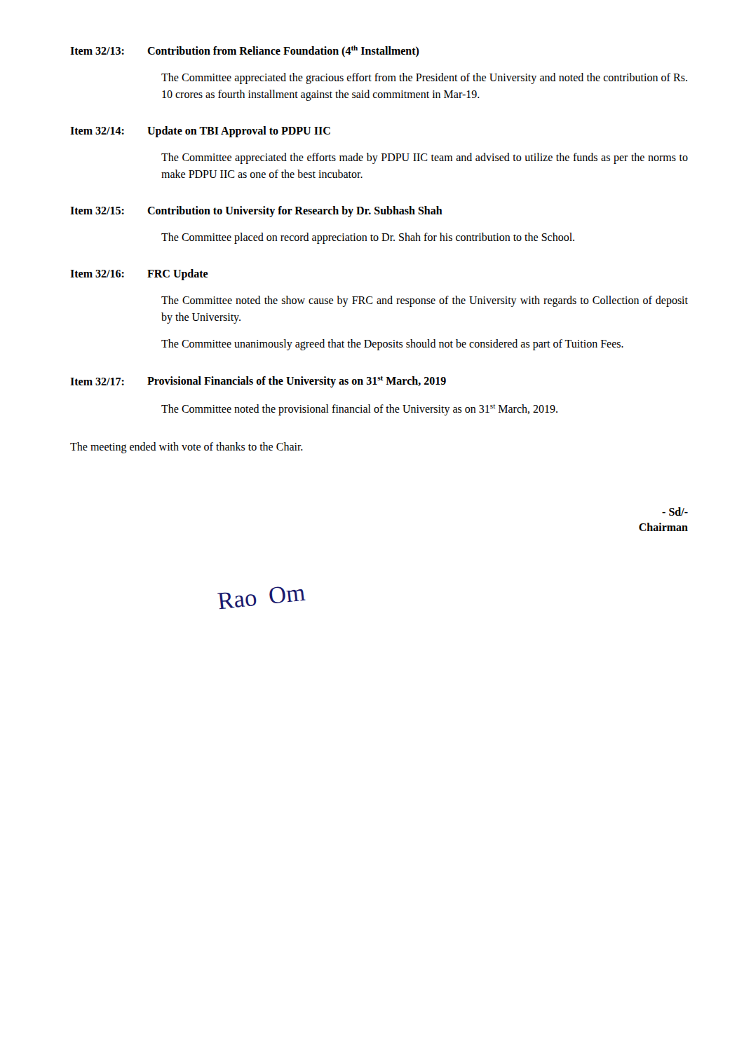Item 32/13: Contribution from Reliance Foundation (4th Installment)
The Committee appreciated the gracious effort from the President of the University and noted the contribution of Rs. 10 crores as fourth installment against the said commitment in Mar-19.
Item 32/14: Update on TBI Approval to PDPU IIC
The Committee appreciated the efforts made by PDPU IIC team and advised to utilize the funds as per the norms to make PDPU IIC as one of the best incubator.
Item 32/15: Contribution to University for Research by Dr. Subhash Shah
The Committee placed on record appreciation to Dr. Shah for his contribution to the School.
Item 32/16: FRC Update
The Committee noted the show cause by FRC and response of the University with regards to Collection of deposit by the University.
The Committee unanimously agreed that the Deposits should not be considered as part of Tuition Fees.
Item 32/17: Provisional Financials of the University as on 31st March, 2019
The Committee noted the provisional financial of the University as on 31st March, 2019.
The meeting ended with vote of thanks to the Chair.
- Sd/-
Chairman
Rao Om